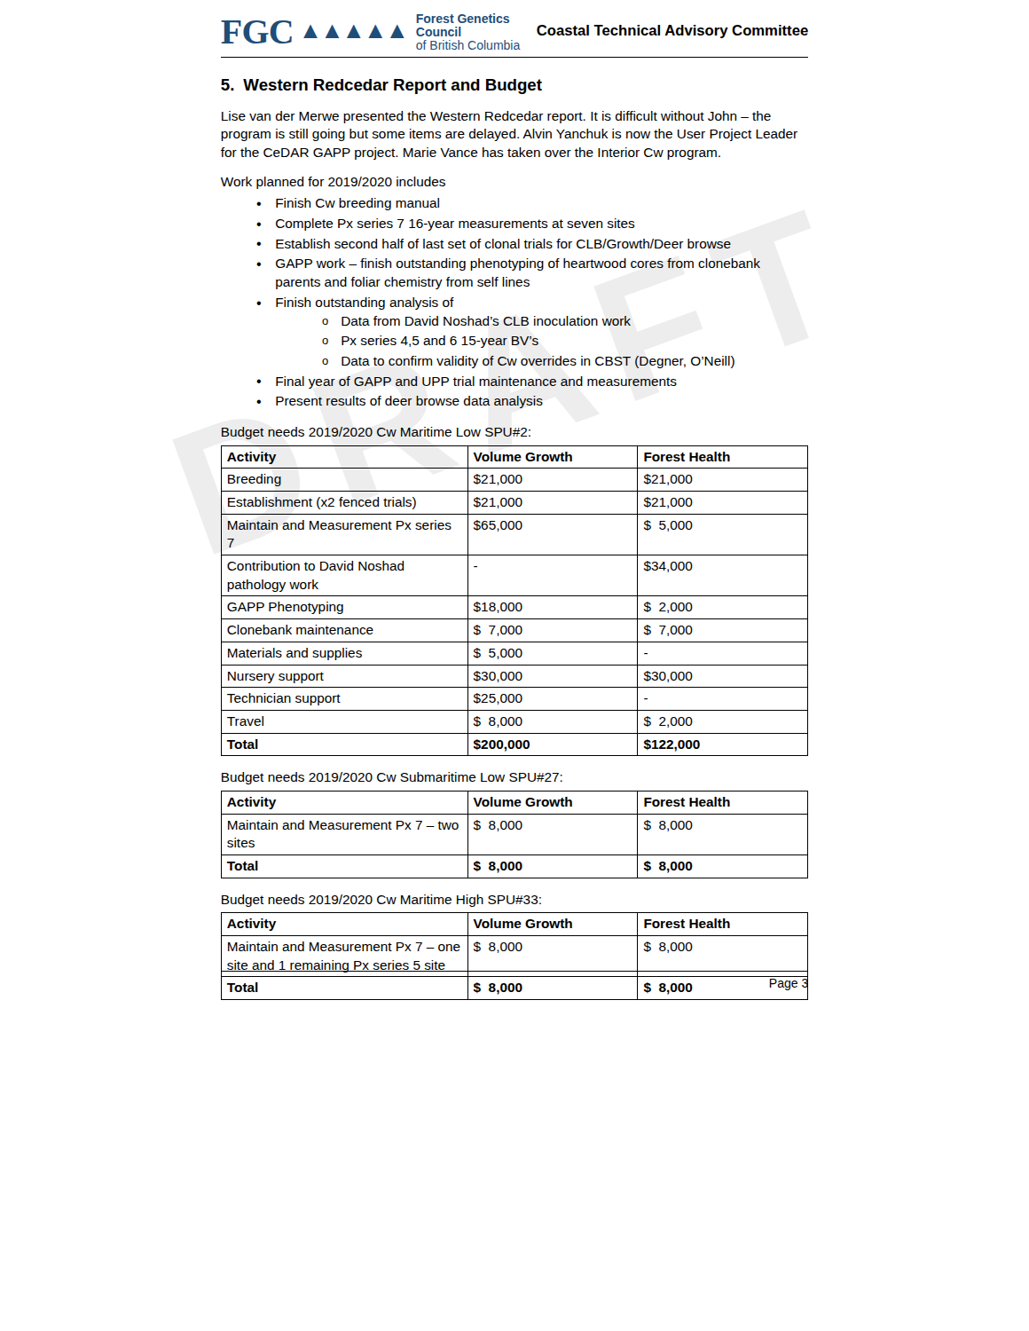DRAFT
FGC ▲▲▲▲▲ Forest Genetics Council of British Columbia
Coastal Technical Advisory Committee
5. Western Redcedar Report and Budget
Lise van der Merwe presented the Western Redcedar report. It is difficult without John – the program is still going but some items are delayed. Alvin Yanchuk is now the User Project Leader for the CeDAR GAPP project. Marie Vance has taken over the Interior Cw program.
Work planned for 2019/2020 includes
Finish Cw breeding manual
Complete Px series 7 16-year measurements at seven sites
Establish second half of last set of clonal trials for CLB/Growth/Deer browse
GAPP work – finish outstanding phenotyping of heartwood cores from clonebank parents and foliar chemistry from self lines
Finish outstanding analysis of
Data from David Noshad’s CLB inoculation work
Px series 4,5 and 6 15-year BV’s
Data to confirm validity of Cw overrides in CBST (Degner, O’Neill)
Final year of GAPP and UPP trial maintenance and measurements
Present results of deer browse data analysis
Budget needs 2019/2020 Cw Maritime Low SPU#2:
| Activity | Volume Growth | Forest Health |
| --- | --- | --- |
| Breeding | $21,000 | $21,000 |
| Establishment (x2 fenced trials) | $21,000 | $21,000 |
| Maintain and Measurement Px series 7 | $65,000 | $ 5,000 |
| Contribution to David Noshad pathology work | - | $34,000 |
| GAPP Phenotyping | $18,000 | $ 2,000 |
| Clonebank maintenance | $ 7,000 | $ 7,000 |
| Materials and supplies | $ 5,000 | - |
| Nursery support | $30,000 | $30,000 |
| Technician support | $25,000 | - |
| Travel | $ 8,000 | $ 2,000 |
| Total | $200,000 | $122,000 |
Budget needs 2019/2020 Cw Submaritime Low SPU#27:
| Activity | Volume Growth | Forest Health |
| --- | --- | --- |
| Maintain and Measurement Px 7 – two sites | $ 8,000 | $ 8,000 |
| Total | $ 8,000 | $ 8,000 |
Budget needs 2019/2020 Cw Maritime High SPU#33:
| Activity | Volume Growth | Forest Health |
| --- | --- | --- |
| Maintain and Measurement Px 7 – one site and 1 remaining Px series 5 site | $ 8,000 | $ 8,000 |
| Total | $ 8,000 | $ 8,000 |
Page 3